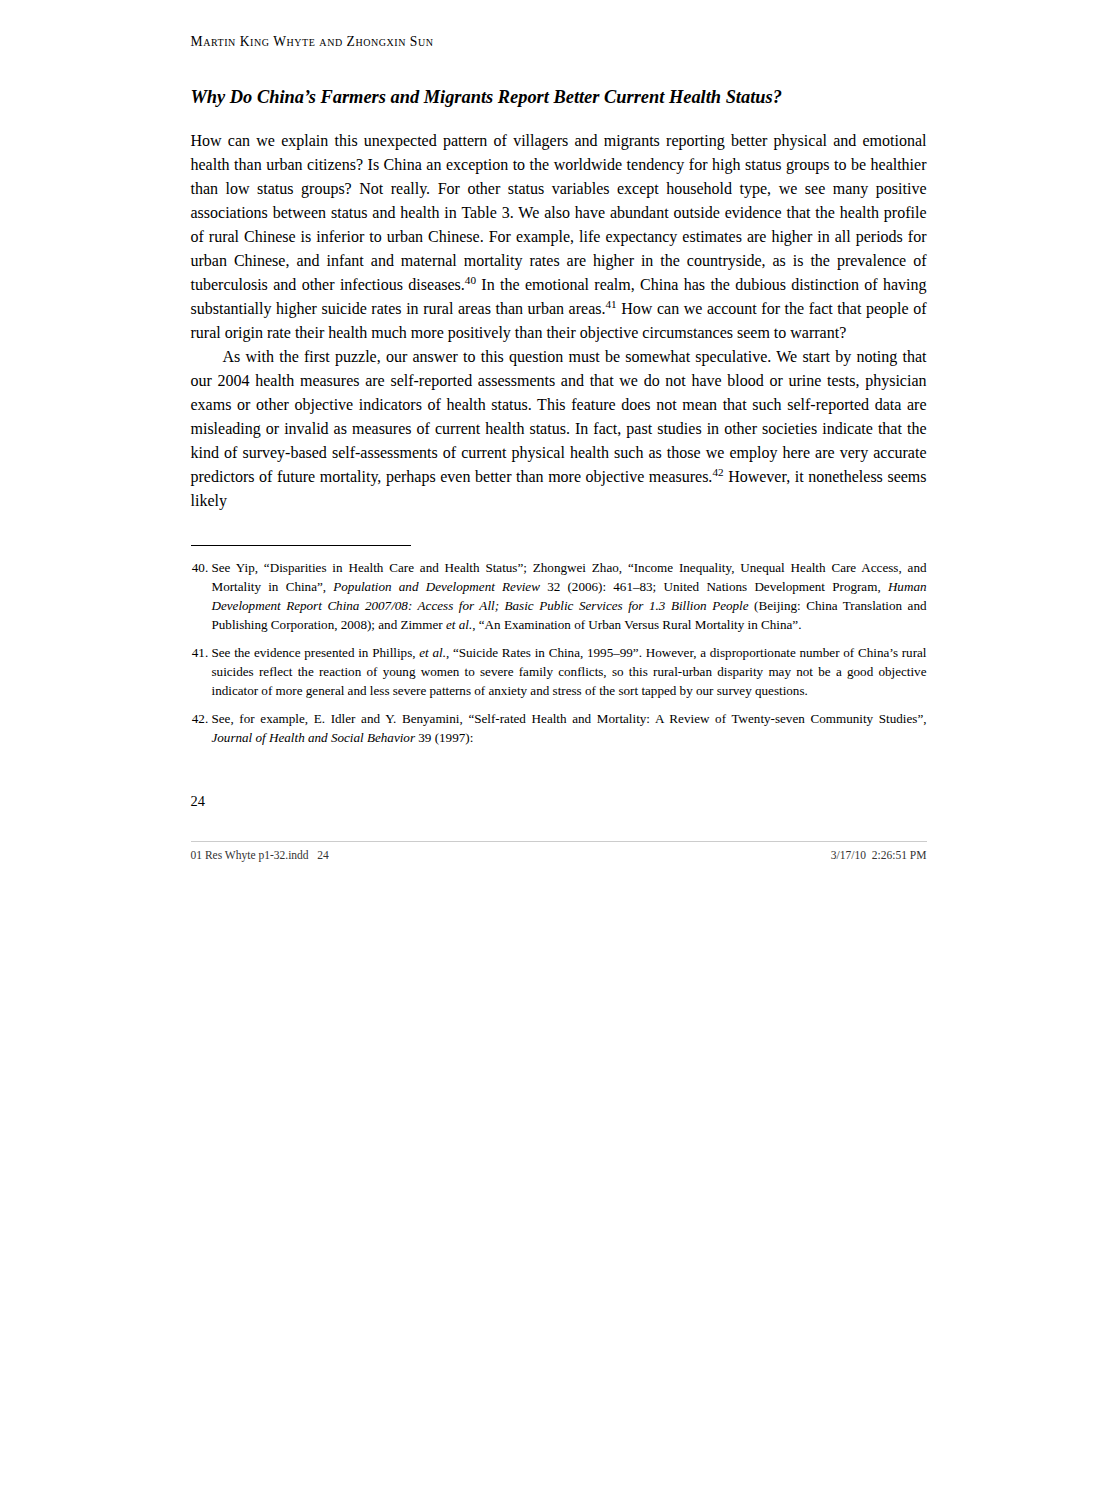Martin King Whyte and Zhongxin Sun
Why Do China’s Farmers and Migrants Report Better Current Health Status?
How can we explain this unexpected pattern of villagers and migrants reporting better physical and emotional health than urban citizens? Is China an exception to the worldwide tendency for high status groups to be healthier than low status groups? Not really. For other status variables except household type, we see many positive associations between status and health in Table 3. We also have abundant outside evidence that the health profile of rural Chinese is inferior to urban Chinese. For example, life expectancy estimates are higher in all periods for urban Chinese, and infant and maternal mortality rates are higher in the countryside, as is the prevalence of tuberculosis and other infectious diseases.40 In the emotional realm, China has the dubious distinction of having substantially higher suicide rates in rural areas than urban areas.41 How can we account for the fact that people of rural origin rate their health much more positively than their objective circumstances seem to warrant?
As with the first puzzle, our answer to this question must be somewhat speculative. We start by noting that our 2004 health measures are self-reported assessments and that we do not have blood or urine tests, physician exams or other objective indicators of health status. This feature does not mean that such self-reported data are misleading or invalid as measures of current health status. In fact, past studies in other societies indicate that the kind of survey-based self-assessments of current physical health such as those we employ here are very accurate predictors of future mortality, perhaps even better than more objective measures.42 However, it nonetheless seems likely
See Yip, “Disparities in Health Care and Health Status”; Zhongwei Zhao, “Income Inequality, Unequal Health Care Access, and Mortality in China”, Population and Development Review 32 (2006): 461–83; United Nations Development Program, Human Development Report China 2007/08: Access for All; Basic Public Services for 1.3 Billion People (Beijing: China Translation and Publishing Corporation, 2008); and Zimmer et al., “An Examination of Urban Versus Rural Mortality in China”.
See the evidence presented in Phillips, et al., “Suicide Rates in China, 1995–99”. However, a disproportionate number of China’s rural suicides reflect the reaction of young women to severe family conflicts, so this rural-urban disparity may not be a good objective indicator of more general and less severe patterns of anxiety and stress of the sort tapped by our survey questions.
See, for example, E. Idler and Y. Benyamini, “Self-rated Health and Mortality: A Review of Twenty-seven Community Studies”, Journal of Health and Social Behavior 39 (1997):
24
01 Res Whyte p1-32.indd 24 3/17/10 2:26:51 PM